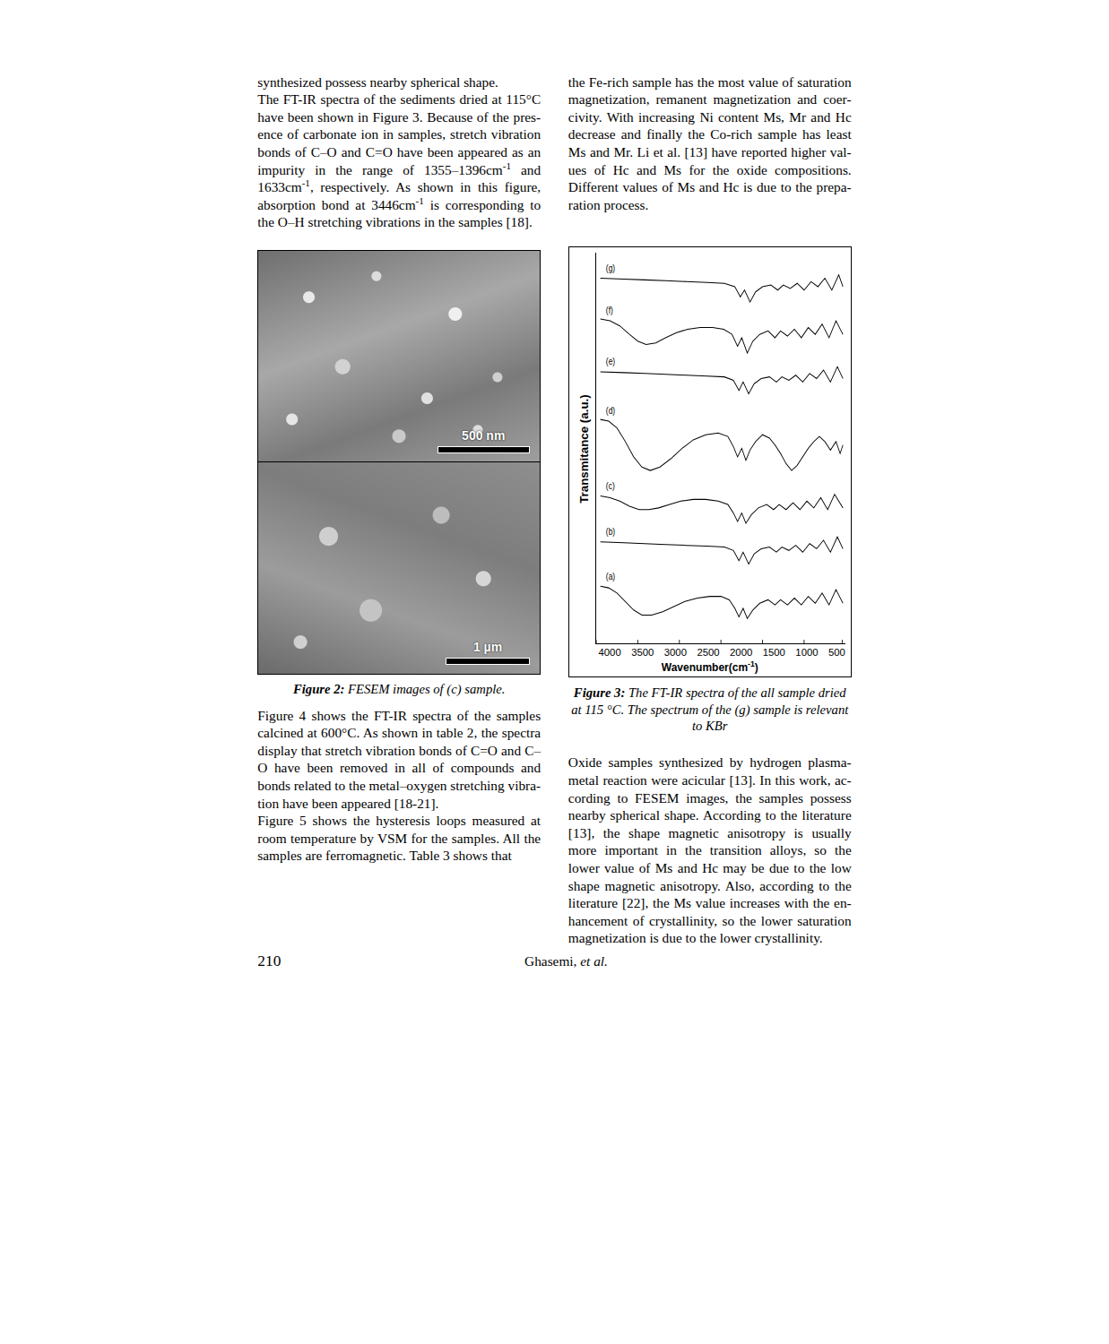synthesized possess nearby spherical shape.
The FT-IR spectra of the sediments dried at 115°C have been shown in Figure 3. Because of the presence of carbonate ion in samples, stretch vibration bonds of C–O and C=O have been appeared as an impurity in the range of 1355–1396cm-1 and 1633cm-1, respectively. As shown in this figure, absorption bond at 3446cm-1 is corresponding to the O–H stretching vibrations in the samples [18].
500 nm
1 µm
Figure 2: FESEM images of (c) sample.
Figure 4 shows the FT-IR spectra of the samples calcined at 600°C. As shown in table 2, the spectra display that stretch vibration bonds of C=O and C–O have been removed in all of compounds and bonds related to the metal–oxygen stretching vibration have been appeared [18-21].
Figure 5 shows the hysteresis loops measured at room temperature by VSM for the samples. All the samples are ferromagnetic. Table 3 shows that
the Fe-rich sample has the most value of saturation magnetization, remanent magnetization and coercivity. With increasing Ni content Ms, Mr and Hc decrease and finally the Co-rich sample has least Ms and Mr. Li et al. [13] have reported higher values of Hc and Ms for the oxide compositions. Different values of Ms and Hc is due to the preparation process.
Transmitance (a.u.)
(g) (f) (e) (d) (c) (b) (a)
4000350030002500200015001000500
Wavenumber(cm-1)
Figure 3: The FT-IR spectra of the all sample dried at 115 °C. The spectrum of the (g) sample is relevant to KBr
Oxide samples synthesized by hydrogen plasma-metal reaction were acicular [13]. In this work, according to FESEM images, the samples possess nearby spherical shape. According to the literature [13], the shape magnetic anisotropy is usually more important in the transition alloys, so the lower value of Ms and Hc may be due to the low shape magnetic anisotropy. Also, according to the literature [22], the Ms value increases with the enhancement of crystallinity, so the lower saturation magnetization is due to the lower crystallinity.
210
Ghasemi, et al.